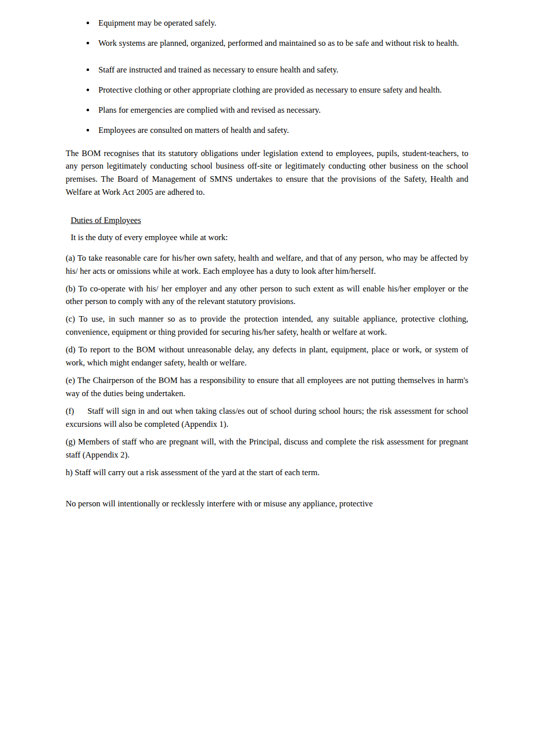Equipment may be operated safely.
Work systems are planned, organized, performed and maintained so as to be safe and without risk to health.
Staff are instructed and trained as necessary to ensure health and safety.
Protective clothing or other appropriate clothing are provided as necessary to ensure safety and health.
Plans for emergencies are complied with and revised as necessary.
Employees are consulted on matters of health and safety.
The BOM recognises that its statutory obligations under legislation extend to employees, pupils, student-teachers, to any person legitimately conducting school business off-site or legitimately conducting other business on the school premises. The Board of Management of SMNS undertakes to ensure that the provisions of the Safety, Health and Welfare at Work Act 2005 are adhered to.
Duties of Employees
It is the duty of every employee while at work:
(a) To take reasonable care for his/her own safety, health and welfare, and that of any person, who may be affected by his/ her acts or omissions while at work. Each employee has a duty to look after him/herself.
(b) To co-operate with his/ her employer and any other person to such extent as will enable his/her employer or the other person to comply with any of the relevant statutory provisions.
(c) To use, in such manner so as to provide the protection intended, any suitable appliance, protective clothing, convenience, equipment or thing provided for securing his/her safety, health or welfare at work.
(d) To report to the BOM without unreasonable delay, any defects in plant, equipment, place or work, or system of work, which might endanger safety, health or welfare.
(e) The Chairperson of the BOM has a responsibility to ensure that all employees are not putting themselves in harm's way of the duties being undertaken.
(f) Staff will sign in and out when taking class/es out of school during school hours; the risk assessment for school excursions will also be completed (Appendix 1).
(g) Members of staff who are pregnant will, with the Principal, discuss and complete the risk assessment for pregnant staff (Appendix 2).
h) Staff will carry out a risk assessment of the yard at the start of each term.
No person will intentionally or recklessly interfere with or misuse any appliance, protective